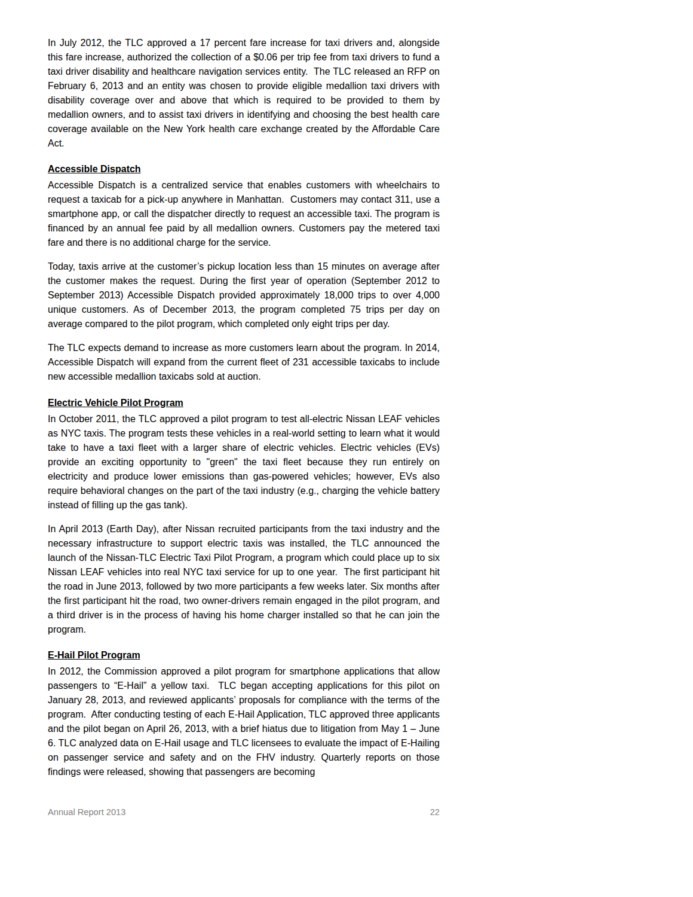In July 2012, the TLC approved a 17 percent fare increase for taxi drivers and, alongside this fare increase, authorized the collection of a $0.06 per trip fee from taxi drivers to fund a taxi driver disability and healthcare navigation services entity. The TLC released an RFP on February 6, 2013 and an entity was chosen to provide eligible medallion taxi drivers with disability coverage over and above that which is required to be provided to them by medallion owners, and to assist taxi drivers in identifying and choosing the best health care coverage available on the New York health care exchange created by the Affordable Care Act.
Accessible Dispatch
Accessible Dispatch is a centralized service that enables customers with wheelchairs to request a taxicab for a pick-up anywhere in Manhattan. Customers may contact 311, use a smartphone app, or call the dispatcher directly to request an accessible taxi. The program is financed by an annual fee paid by all medallion owners. Customers pay the metered taxi fare and there is no additional charge for the service.
Today, taxis arrive at the customer’s pickup location less than 15 minutes on average after the customer makes the request. During the first year of operation (September 2012 to September 2013) Accessible Dispatch provided approximately 18,000 trips to over 4,000 unique customers. As of December 2013, the program completed 75 trips per day on average compared to the pilot program, which completed only eight trips per day.
The TLC expects demand to increase as more customers learn about the program. In 2014, Accessible Dispatch will expand from the current fleet of 231 accessible taxicabs to include new accessible medallion taxicabs sold at auction.
Electric Vehicle Pilot Program
In October 2011, the TLC approved a pilot program to test all-electric Nissan LEAF vehicles as NYC taxis. The program tests these vehicles in a real-world setting to learn what it would take to have a taxi fleet with a larger share of electric vehicles. Electric vehicles (EVs) provide an exciting opportunity to "green" the taxi fleet because they run entirely on electricity and produce lower emissions than gas-powered vehicles; however, EVs also require behavioral changes on the part of the taxi industry (e.g., charging the vehicle battery instead of filling up the gas tank).
In April 2013 (Earth Day), after Nissan recruited participants from the taxi industry and the necessary infrastructure to support electric taxis was installed, the TLC announced the launch of the Nissan-TLC Electric Taxi Pilot Program, a program which could place up to six Nissan LEAF vehicles into real NYC taxi service for up to one year. The first participant hit the road in June 2013, followed by two more participants a few weeks later. Six months after the first participant hit the road, two owner-drivers remain engaged in the pilot program, and a third driver is in the process of having his home charger installed so that he can join the program.
E-Hail Pilot Program
In 2012, the Commission approved a pilot program for smartphone applications that allow passengers to “E-Hail” a yellow taxi. TLC began accepting applications for this pilot on January 28, 2013, and reviewed applicants’ proposals for compliance with the terms of the program. After conducting testing of each E-Hail Application, TLC approved three applicants and the pilot began on April 26, 2013, with a brief hiatus due to litigation from May 1 – June 6. TLC analyzed data on E-Hail usage and TLC licensees to evaluate the impact of E-Hailing on passenger service and safety and on the FHV industry. Quarterly reports on those findings were released, showing that passengers are becoming
Annual Report 2013 22